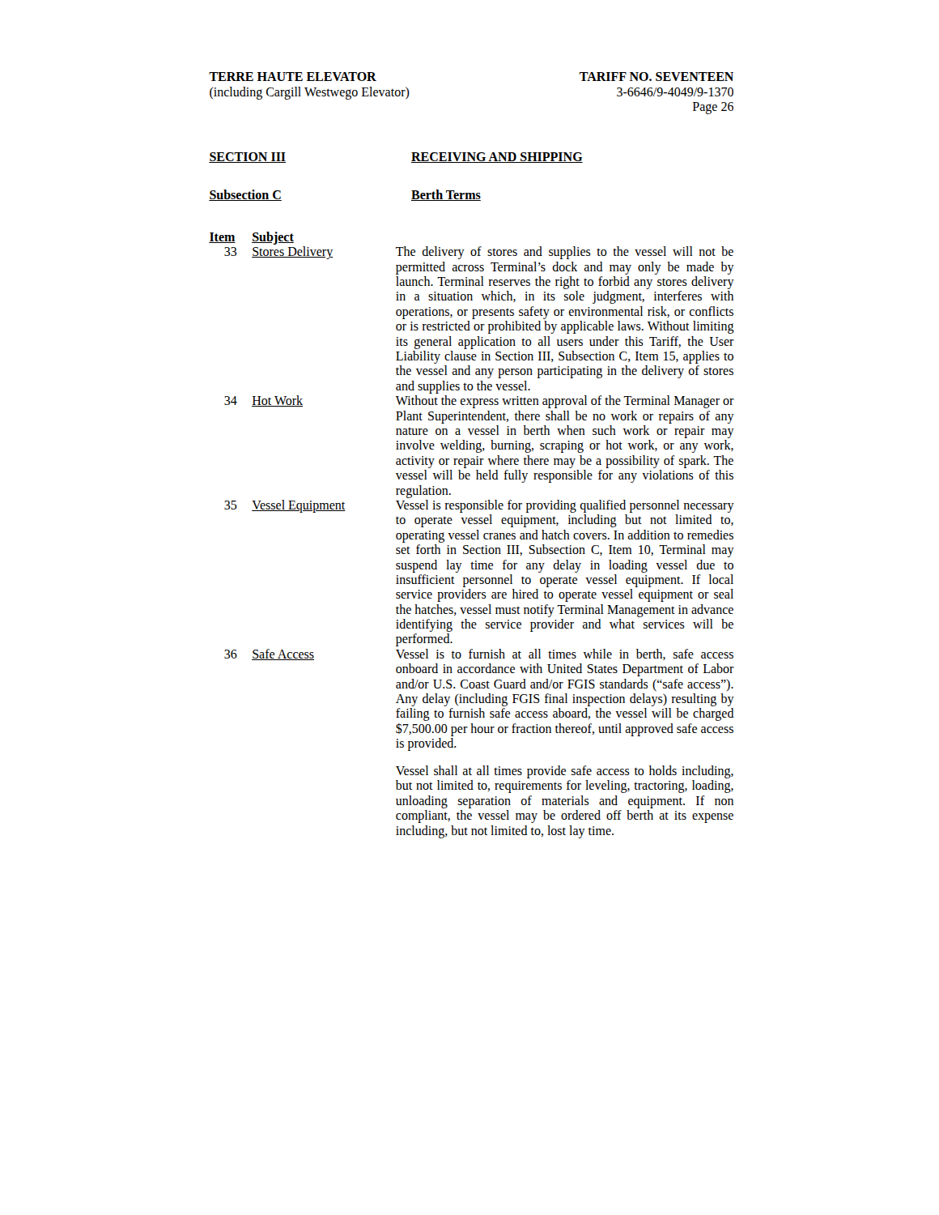Terre Haute Elevator
(including Cargill Westwego Elevator)
Tariff No. Seventeen
3-6646/9-4049/9-1370
Page 26
SECTION III
RECEIVING AND SHIPPING
Subsection C
Berth Terms
| Item | Subject | |
| --- | --- | --- |
| 33 | Stores Delivery | The delivery of stores and supplies to the vessel will not be permitted across Terminal’s dock and may only be made by launch. Terminal reserves the right to forbid any stores delivery in a situation which, in its sole judgment, interferes with operations, or presents safety or environmental risk, or conflicts or is restricted or prohibited by applicable laws. Without limiting its general application to all users under this Tariff, the User Liability clause in Section III, Subsection C, Item 15, applies to the vessel and any person participating in the delivery of stores and supplies to the vessel. |
| 34 | Hot Work | Without the express written approval of the Terminal Manager or Plant Superintendent, there shall be no work or repairs of any nature on a vessel in berth when such work or repair may involve welding, burning, scraping or hot work, or any work, activity or repair where there may be a possibility of spark. The vessel will be held fully responsible for any violations of this regulation. |
| 35 | Vessel Equipment | Vessel is responsible for providing qualified personnel necessary to operate vessel equipment, including but not limited to, operating vessel cranes and hatch covers. In addition to remedies set forth in Section III, Subsection C, Item 10, Terminal may suspend lay time for any delay in loading vessel due to insufficient personnel to operate vessel equipment. If local service providers are hired to operate vessel equipment or seal the hatches, vessel must notify Terminal Management in advance identifying the service provider and what services will be performed. |
| 36 | Safe Access | Vessel is to furnish at all times while in berth, safe access onboard in accordance with United States Department of Labor and/or U.S. Coast Guard and/or FGIS standards (“safe access”). Any delay (including FGIS final inspection delays) resulting by failing to furnish safe access aboard, the vessel will be charged $7,500.00 per hour or fraction thereof, until approved safe access is provided. Vessel shall at all times provide safe access to holds including, but not limited to, requirements for leveling, tractoring, loading, unloading separation of materials and equipment. If non compliant, the vessel may be ordered off berth at its expense including, but not limited to, lost lay time. |